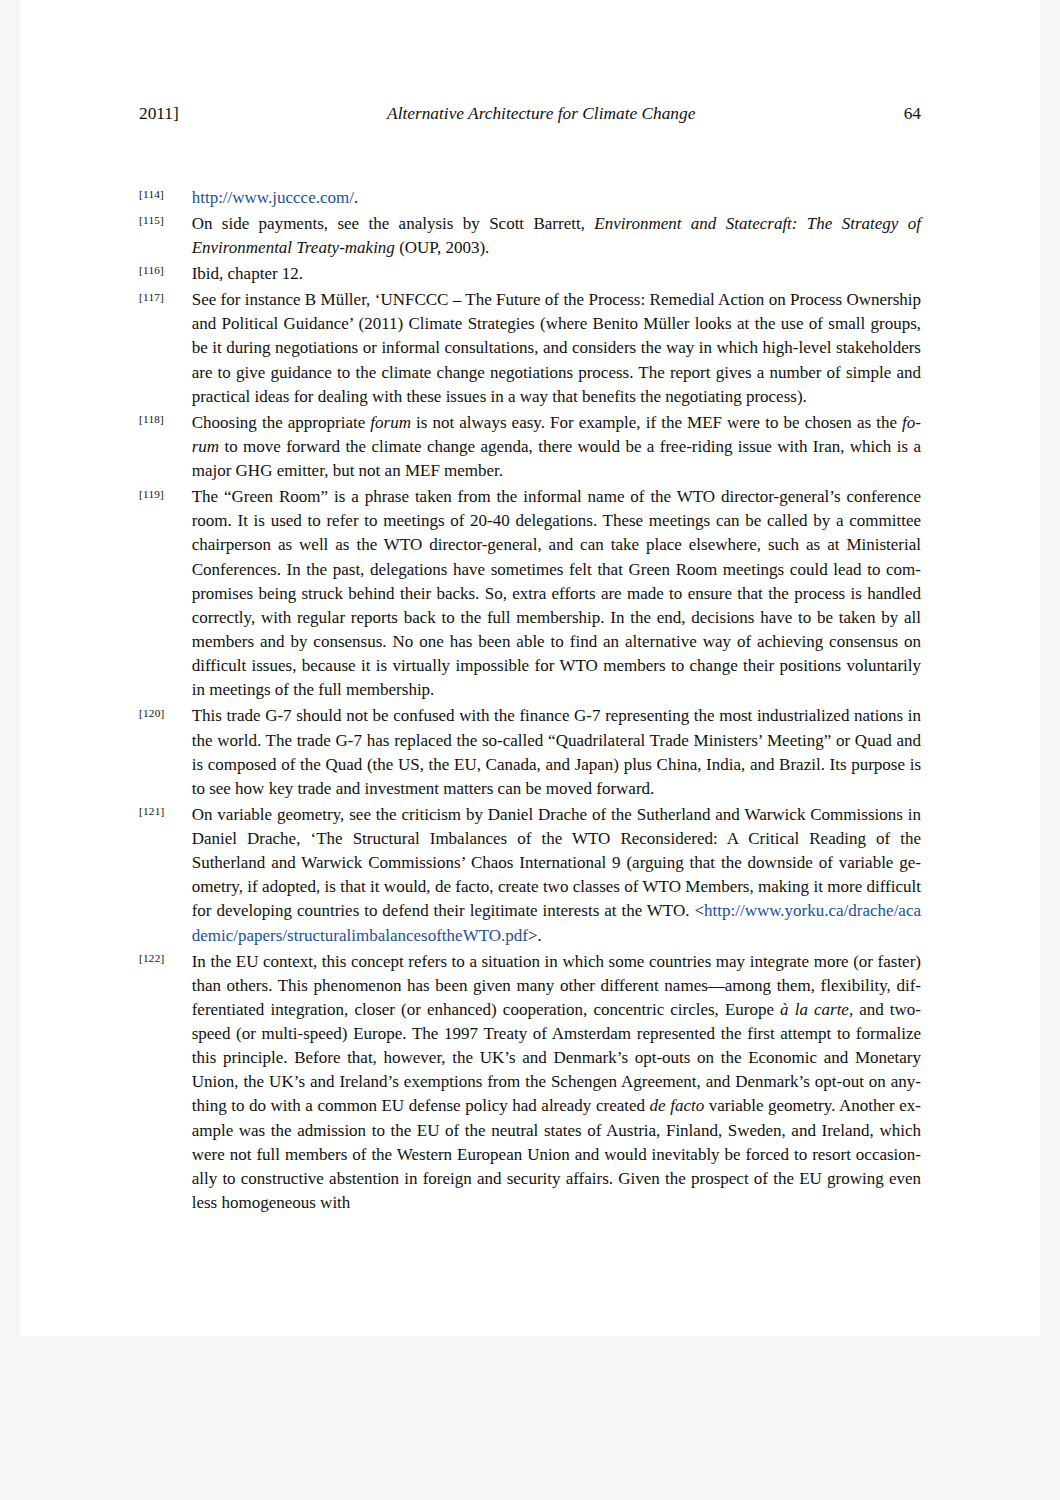2011] Alternative Architecture for Climate Change 64
114 http://www.juccce.com/.
115 On side payments, see the analysis by Scott Barrett, Environment and Statecraft: The Strategy of Environmental Treaty-making (OUP, 2003).
116 Ibid, chapter 12.
117 See for instance B Müller, ‘UNFCCC – The Future of the Process: Remedial Action on Process Ownership and Political Guidance’ (2011) Climate Strategies (where Benito Müller looks at the use of small groups, be it during negotiations or informal consultations, and considers the way in which high-level stakeholders are to give guidance to the climate change negotiations process. The report gives a number of simple and practical ideas for dealing with these issues in a way that benefits the negotiating process).
118 Choosing the appropriate forum is not always easy. For example, if the MEF were to be chosen as the forum to move forward the climate change agenda, there would be a free-riding issue with Iran, which is a major GHG emitter, but not an MEF member.
119 The “Green Room” is a phrase taken from the informal name of the WTO director-general’s conference room. It is used to refer to meetings of 20-40 delegations. These meetings can be called by a committee chairperson as well as the WTO director-general, and can take place elsewhere, such as at Ministerial Conferences. In the past, delegations have sometimes felt that Green Room meetings could lead to compromises being struck behind their backs. So, extra efforts are made to ensure that the process is handled correctly, with regular reports back to the full membership. In the end, decisions have to be taken by all members and by consensus. No one has been able to find an alternative way of achieving consensus on difficult issues, because it is virtually impossible for WTO members to change their positions voluntarily in meetings of the full membership.
120 This trade G-7 should not be confused with the finance G-7 representing the most industrialized nations in the world. The trade G-7 has replaced the so-called “Quadrilateral Trade Ministers’ Meeting” or Quad and is composed of the Quad (the US, the EU, Canada, and Japan) plus China, India, and Brazil. Its purpose is to see how key trade and investment matters can be moved forward.
121 On variable geometry, see the criticism by Daniel Drache of the Sutherland and Warwick Commissions in Daniel Drache, ‘The Structural Imbalances of the WTO Reconsidered: A Critical Reading of the Sutherland and Warwick Commissions’ Chaos International 9 (arguing that the downside of variable geometry, if adopted, is that it would, de facto, create two classes of WTO Members, making it more difficult for developing countries to defend their legitimate interests at the WTO. <http://www.yorku.ca/drache/academic/papers/structuralimbalancesoftheWTO.pdf>.
122 In the EU context, this concept refers to a situation in which some countries may integrate more (or faster) than others. This phenomenon has been given many other different names—among them, flexibility, differentiated integration, closer (or enhanced) cooperation, concentric circles, Europe à la carte, and two-speed (or multi-speed) Europe. The 1997 Treaty of Amsterdam represented the first attempt to formalize this principle. Before that, however, the UK’s and Denmark’s opt-outs on the Economic and Monetary Union, the UK’s and Ireland’s exemptions from the Schengen Agreement, and Denmark’s opt-out on anything to do with a common EU defense policy had already created de facto variable geometry. Another example was the admission to the EU of the neutral states of Austria, Finland, Sweden, and Ireland, which were not full members of the Western European Union and would inevitably be forced to resort occasionally to constructive abstention in foreign and security affairs. Given the prospect of the EU growing even less homogeneous with